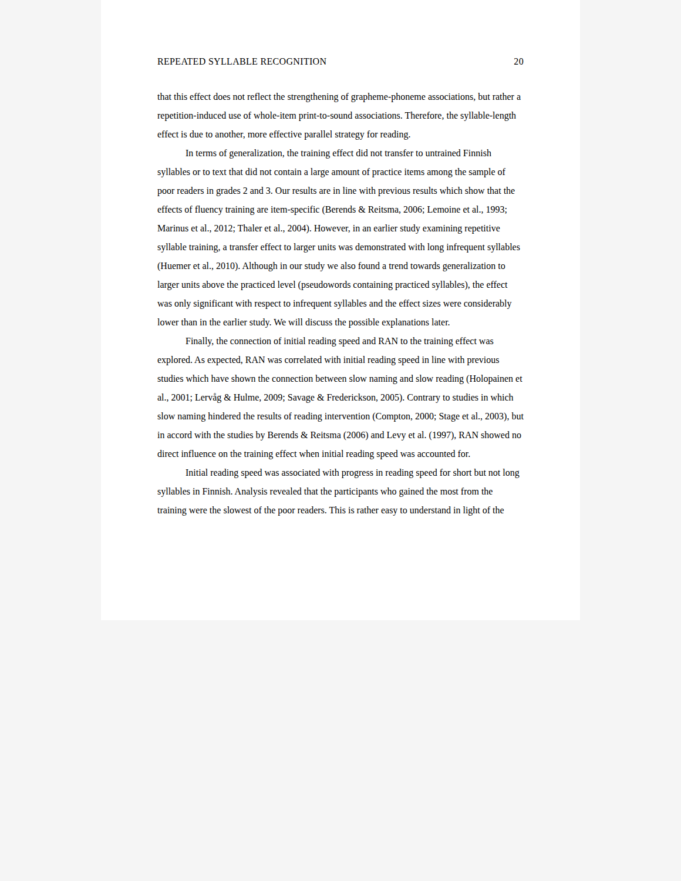Repeated Syllable Recognition 20
that this effect does not reflect the strengthening of grapheme-phoneme associations, but rather a repetition-induced use of whole-item print-to-sound associations. Therefore, the syllable-length effect is due to another, more effective parallel strategy for reading.
In terms of generalization, the training effect did not transfer to untrained Finnish syllables or to text that did not contain a large amount of practice items among the sample of poor readers in grades 2 and 3. Our results are in line with previous results which show that the effects of fluency training are item-specific (Berends & Reitsma, 2006; Lemoine et al., 1993; Marinus et al., 2012; Thaler et al., 2004). However, in an earlier study examining repetitive syllable training, a transfer effect to larger units was demonstrated with long infrequent syllables (Huemer et al., 2010). Although in our study we also found a trend towards generalization to larger units above the practiced level (pseudowords containing practiced syllables), the effect was only significant with respect to infrequent syllables and the effect sizes were considerably lower than in the earlier study. We will discuss the possible explanations later.
Finally, the connection of initial reading speed and RAN to the training effect was explored. As expected, RAN was correlated with initial reading speed in line with previous studies which have shown the connection between slow naming and slow reading (Holopainen et al., 2001; Lervåg & Hulme, 2009; Savage & Frederickson, 2005). Contrary to studies in which slow naming hindered the results of reading intervention (Compton, 2000; Stage et al., 2003), but in accord with the studies by Berends & Reitsma (2006) and Levy et al. (1997), RAN showed no direct influence on the training effect when initial reading speed was accounted for.
Initial reading speed was associated with progress in reading speed for short but not long syllables in Finnish. Analysis revealed that the participants who gained the most from the training were the slowest of the poor readers. This is rather easy to understand in light of the